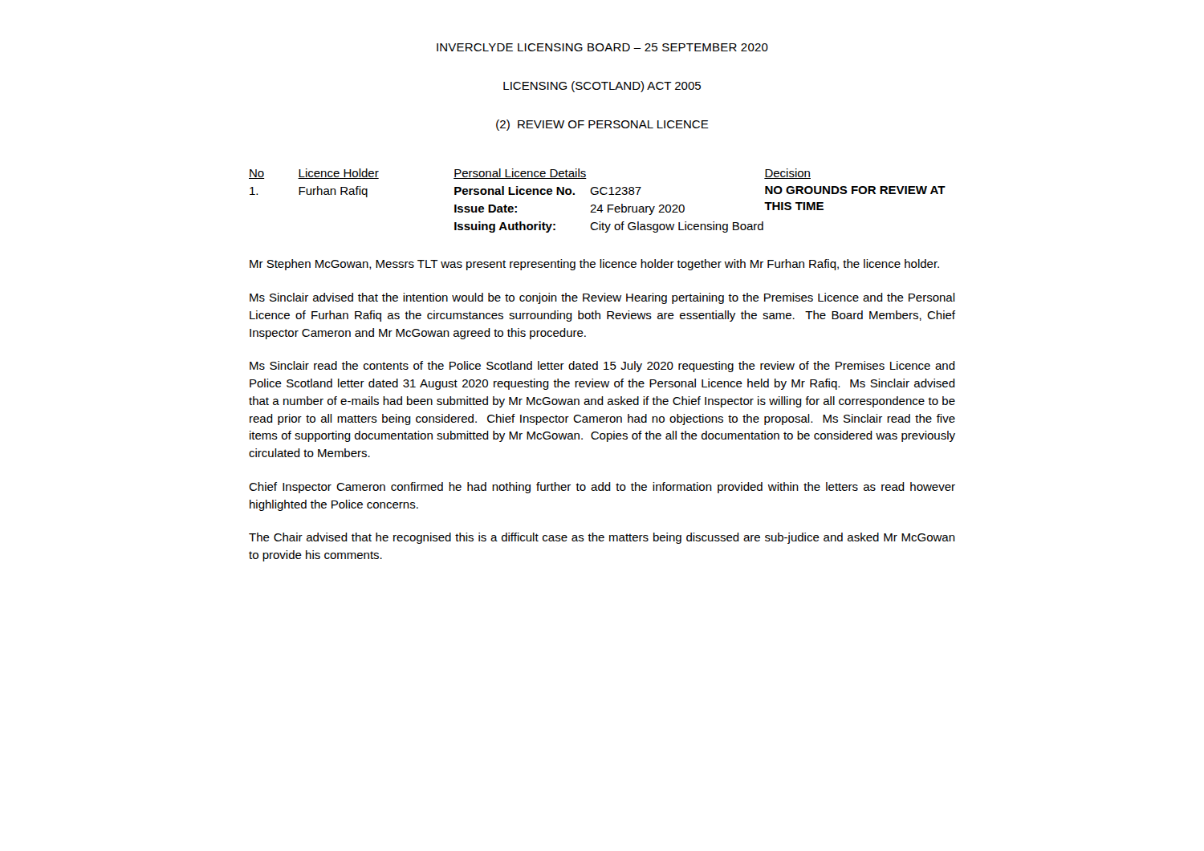INVERCLYDE LICENSING BOARD – 25 SEPTEMBER 2020
LICENSING (SCOTLAND) ACT 2005
(2) REVIEW OF PERSONAL LICENCE
| No | Licence Holder | Personal Licence Details | Decision |
| 1. | Furhan Rafiq | / Personal Licence No. / GC12387 / / Issue Date: / 24 February 2020 / / Issuing Authority: / City of Glasgow Licensing Board / | NO GROUNDS FOR REVIEW AT THIS TIME |
Mr Stephen McGowan, Messrs TLT was present representing the licence holder together with Mr Furhan Rafiq, the licence holder.
Ms Sinclair advised that the intention would be to conjoin the Review Hearing pertaining to the Premises Licence and the Personal Licence of Furhan Rafiq as the circumstances surrounding both Reviews are essentially the same. The Board Members, Chief Inspector Cameron and Mr McGowan agreed to this procedure.
Ms Sinclair read the contents of the Police Scotland letter dated 15 July 2020 requesting the review of the Premises Licence and Police Scotland letter dated 31 August 2020 requesting the review of the Personal Licence held by Mr Rafiq. Ms Sinclair advised that a number of e-mails had been submitted by Mr McGowan and asked if the Chief Inspector is willing for all correspondence to be read prior to all matters being considered. Chief Inspector Cameron had no objections to the proposal. Ms Sinclair read the five items of supporting documentation submitted by Mr McGowan. Copies of the all the documentation to be considered was previously circulated to Members.
Chief Inspector Cameron confirmed he had nothing further to add to the information provided within the letters as read however highlighted the Police concerns.
The Chair advised that he recognised this is a difficult case as the matters being discussed are sub-judice and asked Mr McGowan to provide his comments.